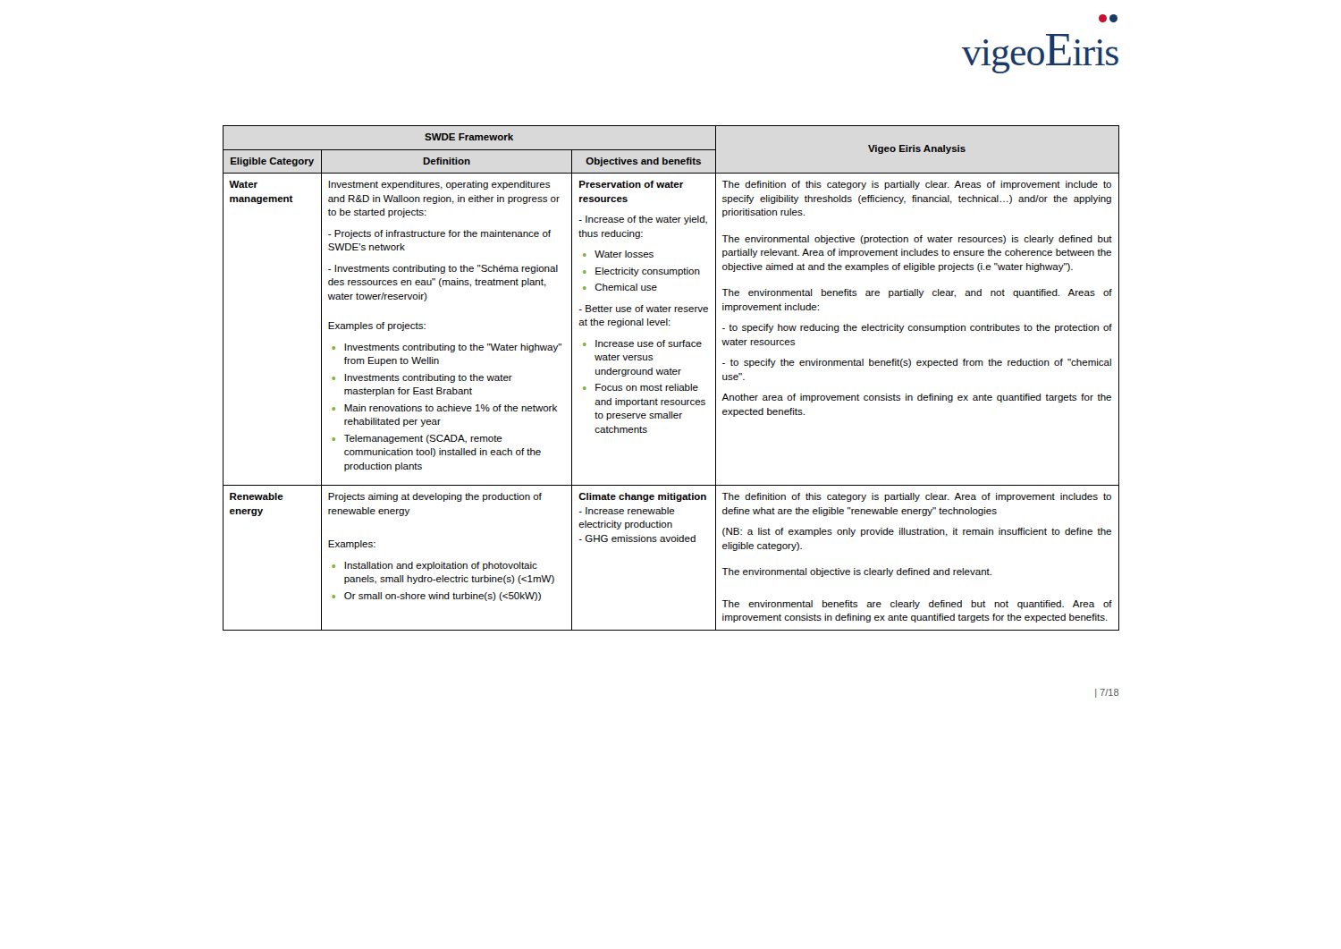vigeo Eiris
| SWDE Framework | Vigeo Eiris Analysis |
| --- | --- |
| Eligible Category | Definition | Objectives and benefits |
| Water management | Investment expenditures, operating expenditures and R&D in Walloon region, in either in progress or to be started projects: - Projects of infrastructure for the maintenance of SWDE's network - Investments contributing to the "Schéma regional des ressources en eau" (mains, treatment plant, water tower/reservoir) Examples of projects: Investments contributing to the "Water highway" from Eupen to Wellin Investments contributing to the water masterplan for East Brabant Main renovations to achieve 1% of the network rehabilitated per year Telemanagement (SCADA, remote communication tool) installed in each of the production plants | Preservation of water resources - Increase of the water yield, thus reducing: Water losses Electricity consumption Chemical use - Better use of water reserve at the regional level: Increase use of surface water versus underground water Focus on most reliable and important resources to preserve smaller catchments | The definition of this category is partially clear. Areas of improvement include to specify eligibility thresholds (efficiency, financial, technical…) and/or the applying prioritisation rules. The environmental objective (protection of water resources) is clearly defined but partially relevant. Area of improvement includes to ensure the coherence between the objective aimed at and the examples of eligible projects (i.e "water highway"). The environmental benefits are partially clear, and not quantified. Areas of improvement include: - to specify how reducing the electricity consumption contributes to the protection of water resources - to specify the environmental benefit(s) expected from the reduction of "chemical use". Another area of improvement consists in defining ex ante quantified targets for the expected benefits. |
| Renewable energy | Projects aiming at developing the production of renewable energy Examples: Installation and exploitation of photovoltaic panels, small hydro-electric turbine(s) (<1mW) Or small on-shore wind turbine(s) (<50kW)) | Climate change mitigation - Increase renewable electricity production - GHG emissions avoided | The definition of this category is partially clear. Area of improvement includes to define what are the eligible "renewable energy" technologies (NB: a list of examples only provide illustration, it remain insufficient to define the eligible category). The environmental objective is clearly defined and relevant. The environmental benefits are clearly defined but not quantified. Area of improvement consists in defining ex ante quantified targets for the expected benefits. |
| 7/18